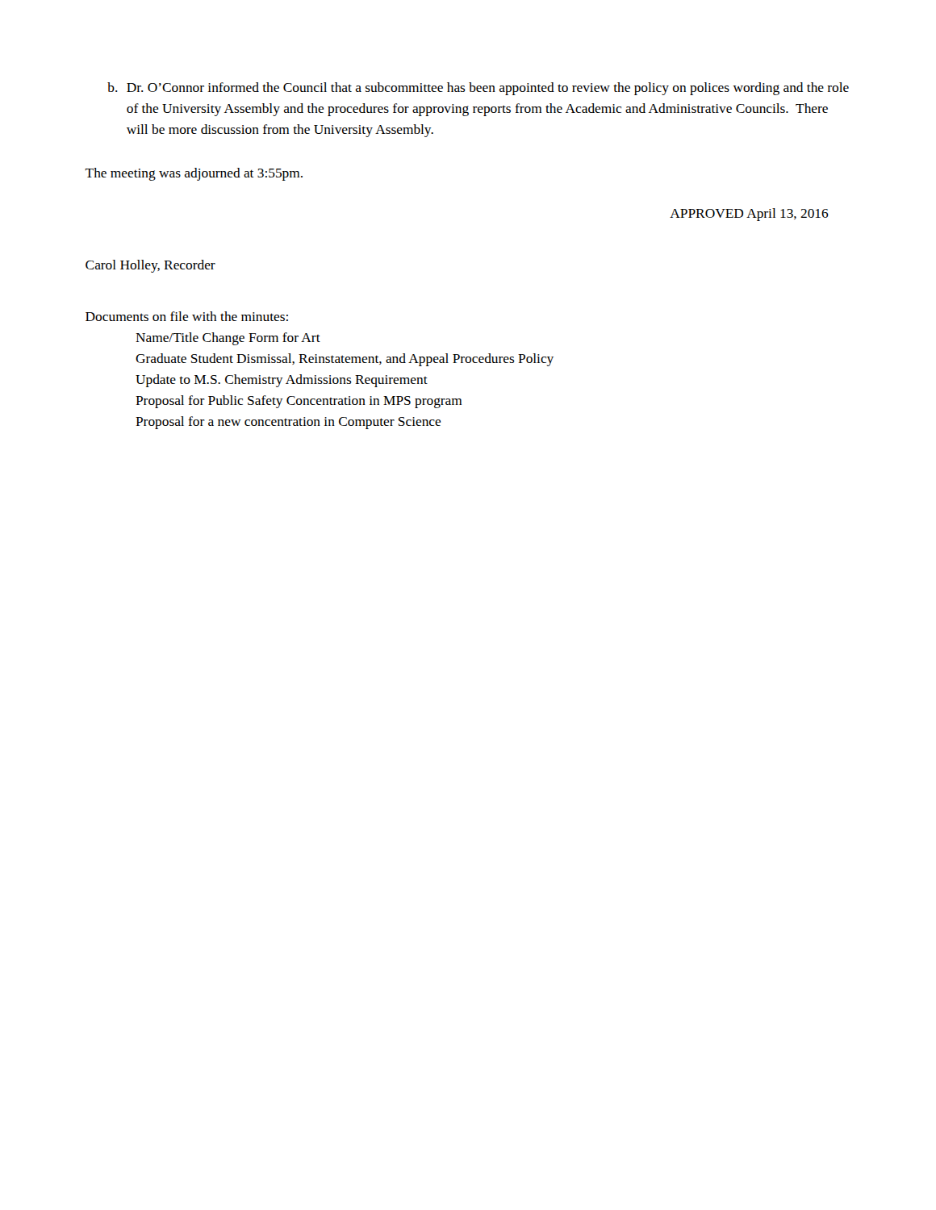Dr. O’Connor informed the Council that a subcommittee has been appointed to review the policy on polices wording and the role of the University Assembly and the procedures for approving reports from the Academic and Administrative Councils. There will be more discussion from the University Assembly.
The meeting was adjourned at 3:55pm.
APPROVED April 13, 2016
Carol Holley, Recorder
Documents on file with the minutes:
Name/Title Change Form for Art
Graduate Student Dismissal, Reinstatement, and Appeal Procedures Policy
Update to M.S. Chemistry Admissions Requirement
Proposal for Public Safety Concentration in MPS program
Proposal for a new concentration in Computer Science